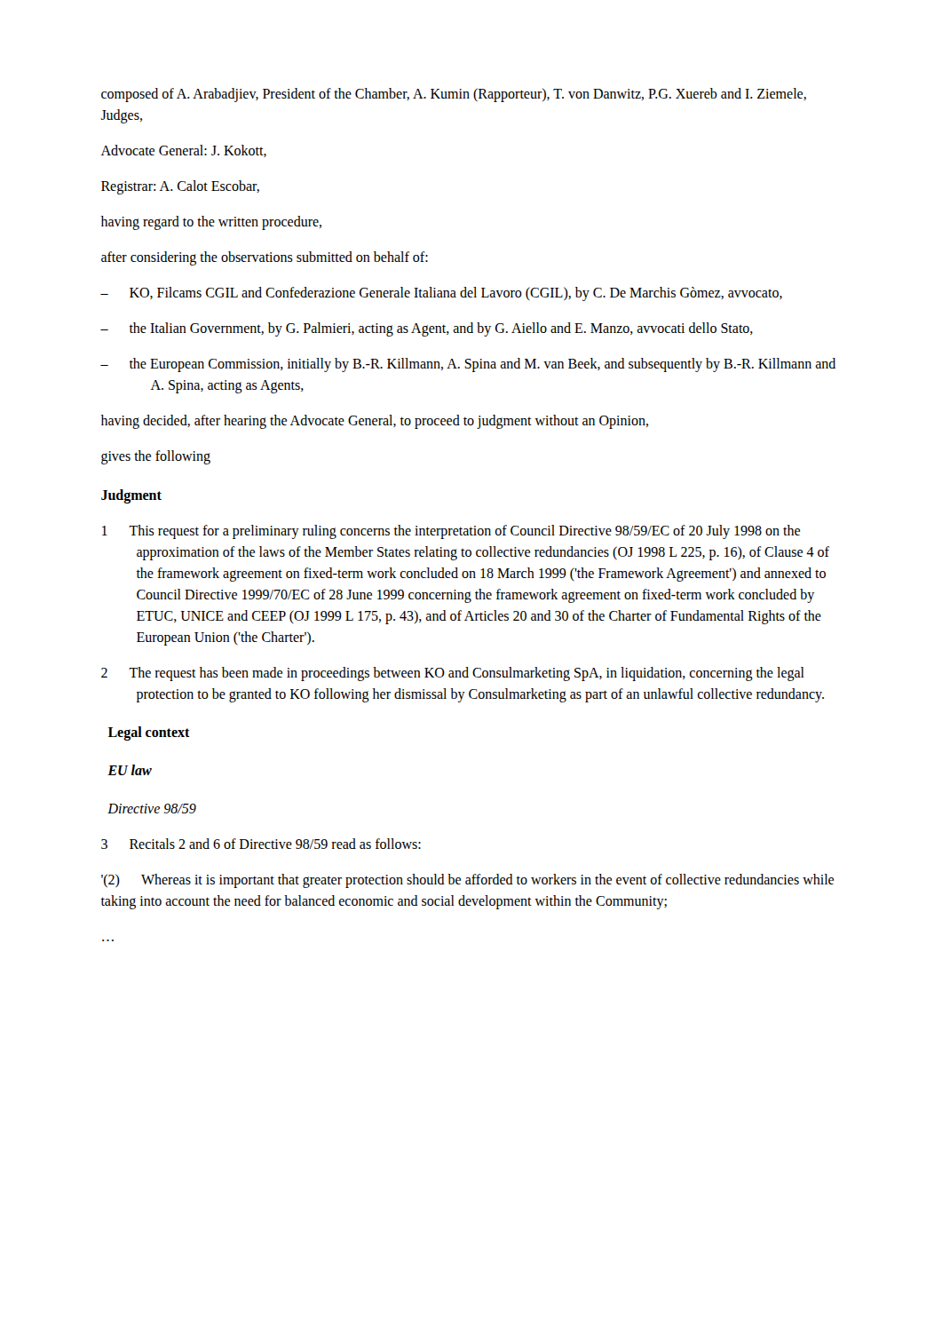composed of A. Arabadjiev, President of the Chamber, A. Kumin (Rapporteur), T. von Danwitz, P.G. Xuereb and I. Ziemele, Judges,
Advocate General: J. Kokott,
Registrar: A. Calot Escobar,
having regard to the written procedure,
after considering the observations submitted on behalf of:
– KO, Filcams CGIL and Confederazione Generale Italiana del Lavoro (CGIL), by C. De Marchis Gòmez, avvocato,
– the Italian Government, by G. Palmieri, acting as Agent, and by G. Aiello and E. Manzo, avvocati dello Stato,
– the European Commission, initially by B.-R. Killmann, A. Spina and M. van Beek, and subsequently by B.-R. Killmann and A. Spina, acting as Agents,
having decided, after hearing the Advocate General, to proceed to judgment without an Opinion,
gives the following
Judgment
1 This request for a preliminary ruling concerns the interpretation of Council Directive 98/59/EC of 20 July 1998 on the approximation of the laws of the Member States relating to collective redundancies (OJ 1998 L 225, p. 16), of Clause 4 of the framework agreement on fixed-term work concluded on 18 March 1999 ('the Framework Agreement') and annexed to Council Directive 1999/70/EC of 28 June 1999 concerning the framework agreement on fixed-term work concluded by ETUC, UNICE and CEEP (OJ 1999 L 175, p. 43), and of Articles 20 and 30 of the Charter of Fundamental Rights of the European Union ('the Charter').
2 The request has been made in proceedings between KO and Consulmarketing SpA, in liquidation, concerning the legal protection to be granted to KO following her dismissal by Consulmarketing as part of an unlawful collective redundancy.
Legal context
EU law
Directive 98/59
3 Recitals 2 and 6 of Directive 98/59 read as follows:
'(2) Whereas it is important that greater protection should be afforded to workers in the event of collective redundancies while taking into account the need for balanced economic and social development within the Community;
…